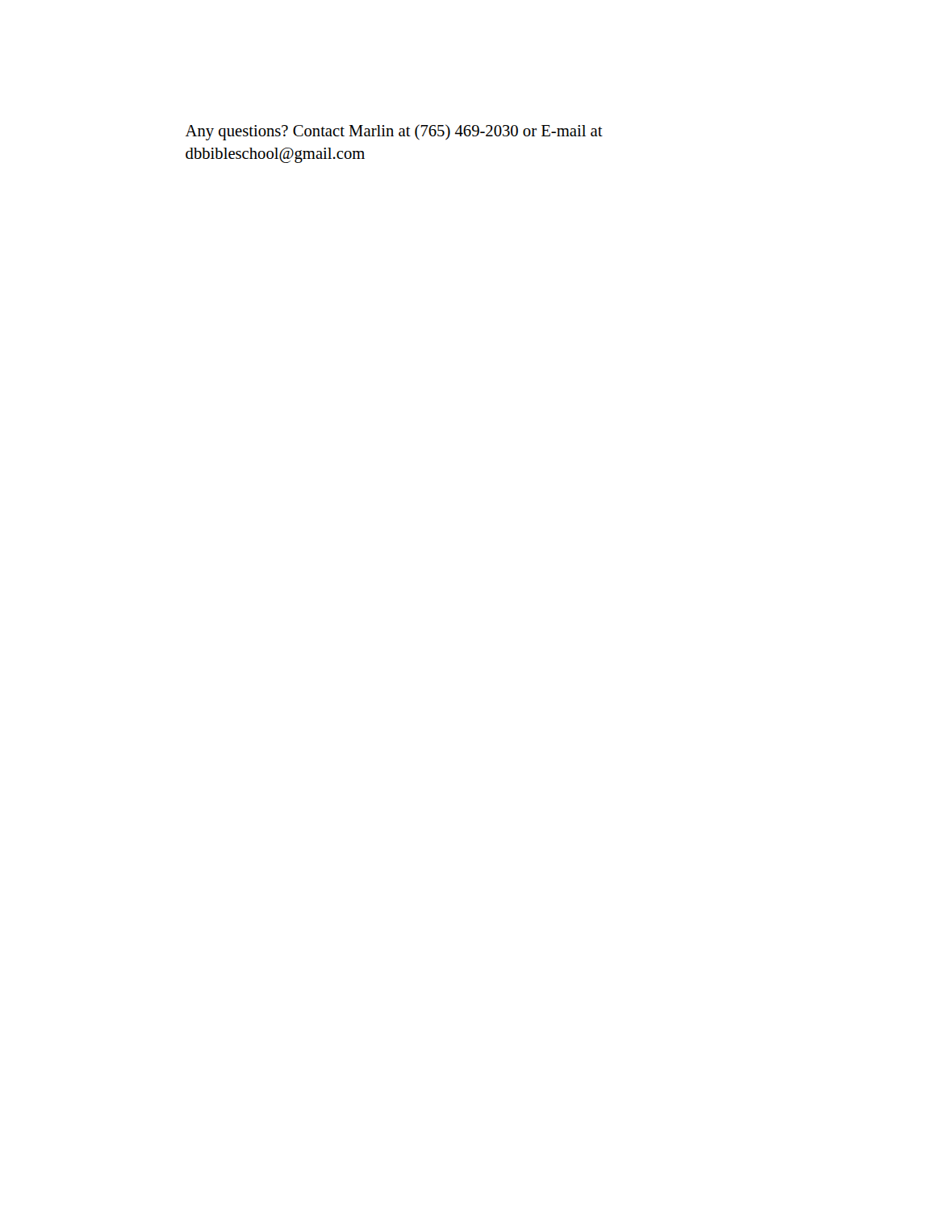Any questions? Contact Marlin at (765) 469-2030 or E-mail at dbbibleschool@gmail.com